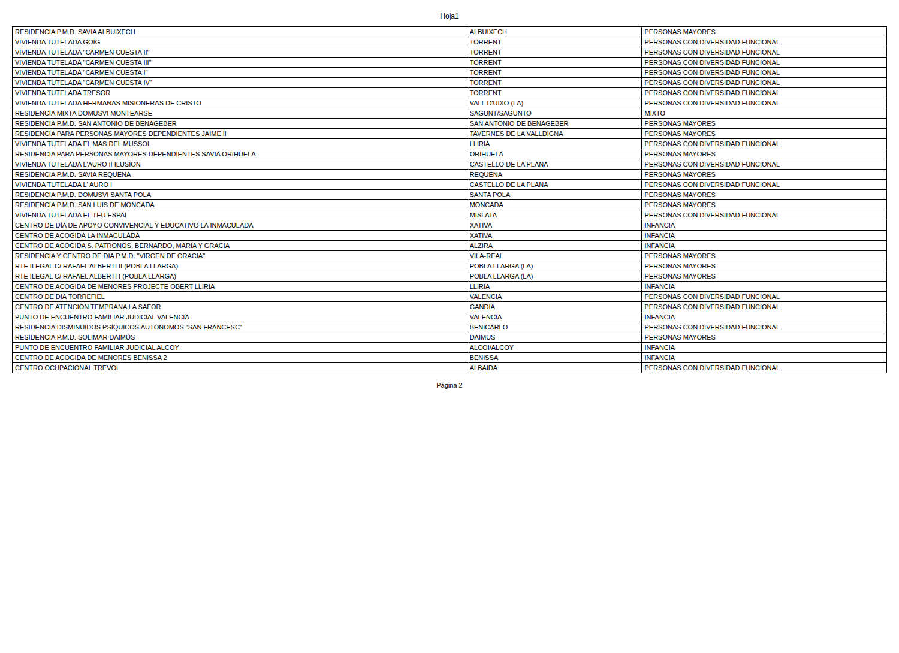Hoja1
| RESIDENCIA P.M.D. SAVIA ALBUIXECH | ALBUIXECH | PERSONAS MAYORES |
| VIVIENDA TUTELADA GOIG | TORRENT | PERSONAS CON DIVERSIDAD FUNCIONAL |
| VIVIENDA TUTELADA "CARMEN CUESTA II" | TORRENT | PERSONAS CON DIVERSIDAD FUNCIONAL |
| VIVIENDA TUTELADA "CARMEN CUESTA III" | TORRENT | PERSONAS CON DIVERSIDAD FUNCIONAL |
| VIVIENDA TUTELADA "CARMEN CUESTA I" | TORRENT | PERSONAS CON DIVERSIDAD FUNCIONAL |
| VIVIENDA TUTELADA "CARMEN CUESTA IV" | TORRENT | PERSONAS CON DIVERSIDAD FUNCIONAL |
| VIVIENDA TUTELADA TRESOR | TORRENT | PERSONAS CON DIVERSIDAD FUNCIONAL |
| VIVIENDA TUTELADA HERMANAS MISIONERAS DE CRISTO | VALL D'UIXO (LA) | PERSONAS CON DIVERSIDAD FUNCIONAL |
| RESIDENCIA MIXTA DOMUSVI MONTEARSE | SAGUNT/SAGUNTO | MIXTO |
| RESIDENCIA P.M.D. SAN ANTONIO DE BENAGEBER | SAN ANTONIO DE BENAGEBER | PERSONAS MAYORES |
| RESIDENCIA PARA PERSONAS MAYORES DEPENDIENTES JAIME II | TAVERNES DE LA VALLDIGNA | PERSONAS MAYORES |
| VIVIENDA TUTELADA EL MAS DEL MUSSOL | LLIRIA | PERSONAS CON DIVERSIDAD FUNCIONAL |
| RESIDENCIA PARA PERSONAS MAYORES DEPENDIENTES SAVIA ORIHUELA | ORIHUELA | PERSONAS MAYORES |
| VIVIENDA TUTELADA L'AURO II ILUSION | CASTELLO DE LA PLANA | PERSONAS CON DIVERSIDAD FUNCIONAL |
| RESIDENCIA P.M.D. SAVIA REQUENA | REQUENA | PERSONAS MAYORES |
| VIVIENDA TUTELADA L' AURO I | CASTELLO DE LA PLANA | PERSONAS CON DIVERSIDAD FUNCIONAL |
| RESIDENCIA P.M.D. DOMUSVI SANTA POLA | SANTA POLA | PERSONAS MAYORES |
| RESIDENCIA P.M.D. SAN LUIS DE MONCADA | MONCADA | PERSONAS MAYORES |
| VIVIENDA TUTELADA EL TEU ESPAI | MISLATA | PERSONAS CON DIVERSIDAD FUNCIONAL |
| CENTRO DE DÍA DE APOYO CONVIVENCIAL Y EDUCATIVO LA INMACULADA | XATIVA | INFANCIA |
| CENTRO DE ACOGIDA LA INMACULADA | XATIVA | INFANCIA |
| CENTRO DE ACOGIDA S. PATRONOS, BERNARDO, MARÍA Y GRACIA | ALZIRA | INFANCIA |
| RESIDENCIA Y CENTRO DE DIA P.M.D. "VIRGEN DE GRACIA" | VILA-REAL | PERSONAS MAYORES |
| RTE ILEGAL C/ RAFAEL ALBERTI II (POBLA LLARGA) | POBLA LLARGA (LA) | PERSONAS MAYORES |
| RTE ILEGAL C/ RAFAEL ALBERTI I (POBLA LLARGA) | POBLA LLARGA (LA) | PERSONAS MAYORES |
| CENTRO DE ACOGIDA DE MENORES PROJECTE OBERT LLIRIA | LLIRIA | INFANCIA |
| CENTRO DE DIA TORREFIEL | VALENCIA | PERSONAS CON DIVERSIDAD FUNCIONAL |
| CENTRO DE ATENCION TEMPRANA LA SAFOR | GANDIA | PERSONAS CON DIVERSIDAD FUNCIONAL |
| PUNTO DE ENCUENTRO FAMILIAR JUDICIAL VALENCIA | VALENCIA | INFANCIA |
| RESIDENCIA DISMINUIDOS PSÍQUICOS AUTÓNOMOS "SAN FRANCESC" | BENICARLO | PERSONAS CON DIVERSIDAD FUNCIONAL |
| RESIDENCIA P.M.D. SOLIMAR DAIMÚS | DAIMUS | PERSONAS MAYORES |
| PUNTO DE ENCUENTRO FAMILIAR JUDICIAL ALCOY | ALCOI/ALCOY | INFANCIA |
| CENTRO DE ACOGIDA DE MENORES BENISSA 2 | BENISSA | INFANCIA |
| CENTRO OCUPACIONAL TREVOL | ALBAIDA | PERSONAS CON DIVERSIDAD FUNCIONAL |
Página 2